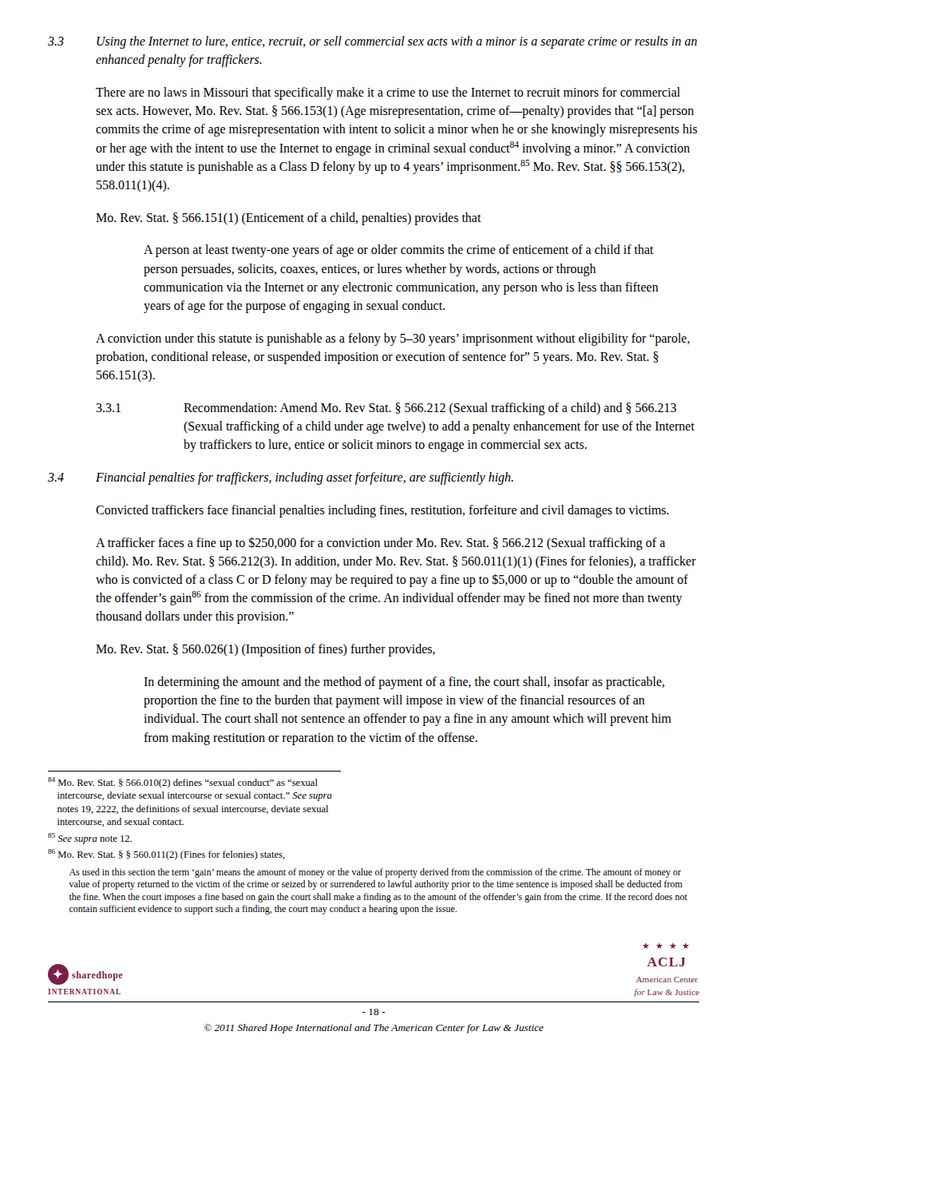3.3
Using the Internet to lure, entice, recruit, or sell commercial sex acts with a minor is a separate crime or results in an enhanced penalty for traffickers.
There are no laws in Missouri that specifically make it a crime to use the Internet to recruit minors for commercial sex acts. However, Mo. Rev. Stat. § 566.153(1) (Age misrepresentation, crime of—penalty) provides that “[a] person commits the crime of age misrepresentation with intent to solicit a minor when he or she knowingly misrepresents his or her age with the intent to use the Internet to engage in criminal sexual conduct84 involving a minor.” A conviction under this statute is punishable as a Class D felony by up to 4 years’ imprisonment.85 Mo. Rev. Stat. §§ 566.153(2), 558.011(1)(4).
Mo. Rev. Stat. § 566.151(1) (Enticement of a child, penalties) provides that
A person at least twenty-one years of age or older commits the crime of enticement of a child if that person persuades, solicits, coaxes, entices, or lures whether by words, actions or through communication via the Internet or any electronic communication, any person who is less than fifteen years of age for the purpose of engaging in sexual conduct.
A conviction under this statute is punishable as a felony by 5–30 years’ imprisonment without eligibility for “parole, probation, conditional release, or suspended imposition or execution of sentence for” 5 years. Mo. Rev. Stat. § 566.151(3).
3.3.1
Recommendation: Amend Mo. Rev Stat. § 566.212 (Sexual trafficking of a child) and § 566.213 (Sexual trafficking of a child under age twelve) to add a penalty enhancement for use of the Internet by traffickers to lure, entice or solicit minors to engage in commercial sex acts.
3.4
Financial penalties for traffickers, including asset forfeiture, are sufficiently high.
Convicted traffickers face financial penalties including fines, restitution, forfeiture and civil damages to victims.
A trafficker faces a fine up to $250,000 for a conviction under Mo. Rev. Stat. § 566.212 (Sexual trafficking of a child). Mo. Rev. Stat. § 566.212(3). In addition, under Mo. Rev. Stat. § 560.011(1)(1) (Fines for felonies), a trafficker who is convicted of a class C or D felony may be required to pay a fine up to $5,000 or up to “double the amount of the offender’s gain86 from the commission of the crime. An individual offender may be fined not more than twenty thousand dollars under this provision.”
Mo. Rev. Stat. § 560.026(1) (Imposition of fines) further provides,
In determining the amount and the method of payment of a fine, the court shall, insofar as practicable, proportion the fine to the burden that payment will impose in view of the financial resources of an individual. The court shall not sentence an offender to pay a fine in any amount which will prevent him from making restitution or reparation to the victim of the offense.
84 Mo. Rev. Stat. § 566.010(2) defines “sexual conduct” as “sexual intercourse, deviate sexual intercourse or sexual contact.” See supra notes 19, 2222, the definitions of sexual intercourse, deviate sexual intercourse, and sexual contact.
85 See supra note 12.
86 Mo. Rev. Stat. § § 560.011(2) (Fines for felonies) states,
As used in this section the term ‘gain’ means the amount of money or the value of property derived from the commission of the crime. The amount of money or value of property returned to the victim of the crime or seized by or surrendered to lawful authority prior to the time sentence is imposed shall be deducted from the fine. When the court imposes a fine based on gain the court shall make a finding as to the amount of the offender’s gain from the crime. If the record does not contain sufficient evidence to support such a finding, the court may conduct a hearing upon the issue.
✦sharedhope
INTERNATIONAL
★ ★ ★ ★
ACLJ
American Center
for Law & Justice
- 18 -
© 2011 Shared Hope International and The American Center for Law & Justice